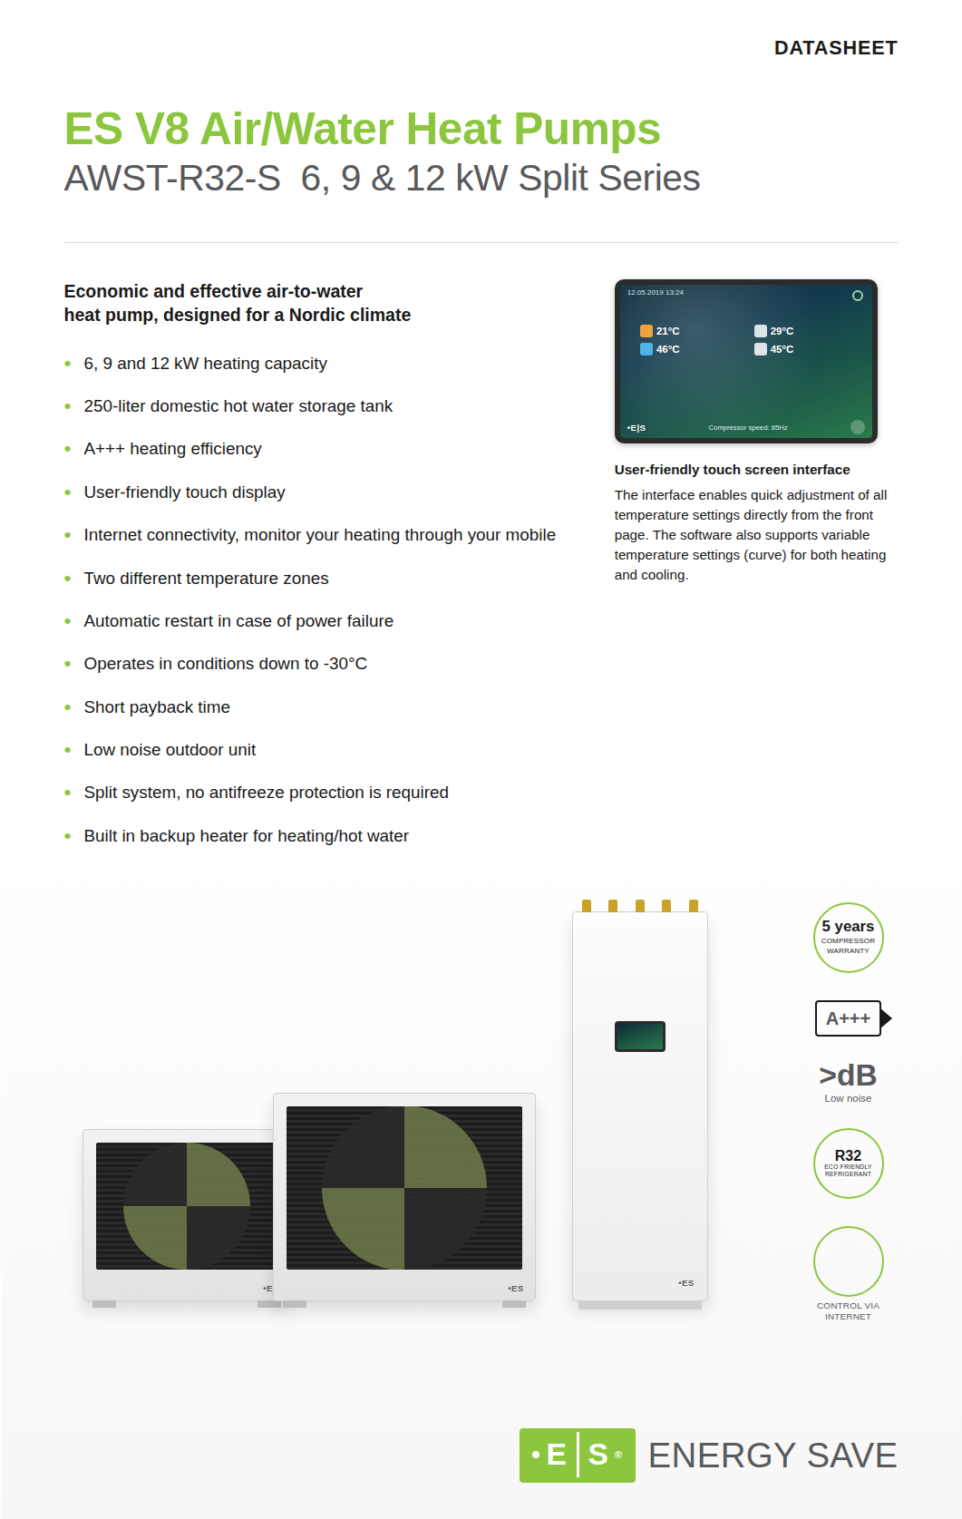DATASHEET
ES V8 Air/Water Heat Pumps
AWST-R32-S 6, 9 & 12 kW Split Series
Economic and effective air-to-water
heat pump, designed for a Nordic climate
6, 9 and 12 kW heating capacity
250-liter domestic hot water storage tank
A+++ heating efficiency
User-friendly touch display
Internet connectivity, monitor your heating through your mobile
Two different temperature zones
Automatic restart in case of power failure
Operates in conditions down to -30°C
Short payback time
Low noise outdoor unit
Split system, no antifreeze protection is required
Built in backup heater for heating/hot water
12.05.2019 13:24
21°C 29°C 46°C 45°C
•E|S Compressor speed: 85Hz
User-friendly touch screen interface The interface enables quick adjustment of all temperature settings directly from the front page. The software also supports variable temperature settings (curve) for both heating and cooling.
5 years COMPRESSOR WARRANTY
A+++
>dB
Low noise
R32 ECO FRIENDLY REFRIGERANT
CONTROL VIA
INTERNET
•ES
•ES
•ES
E S® ENERGY SAVE